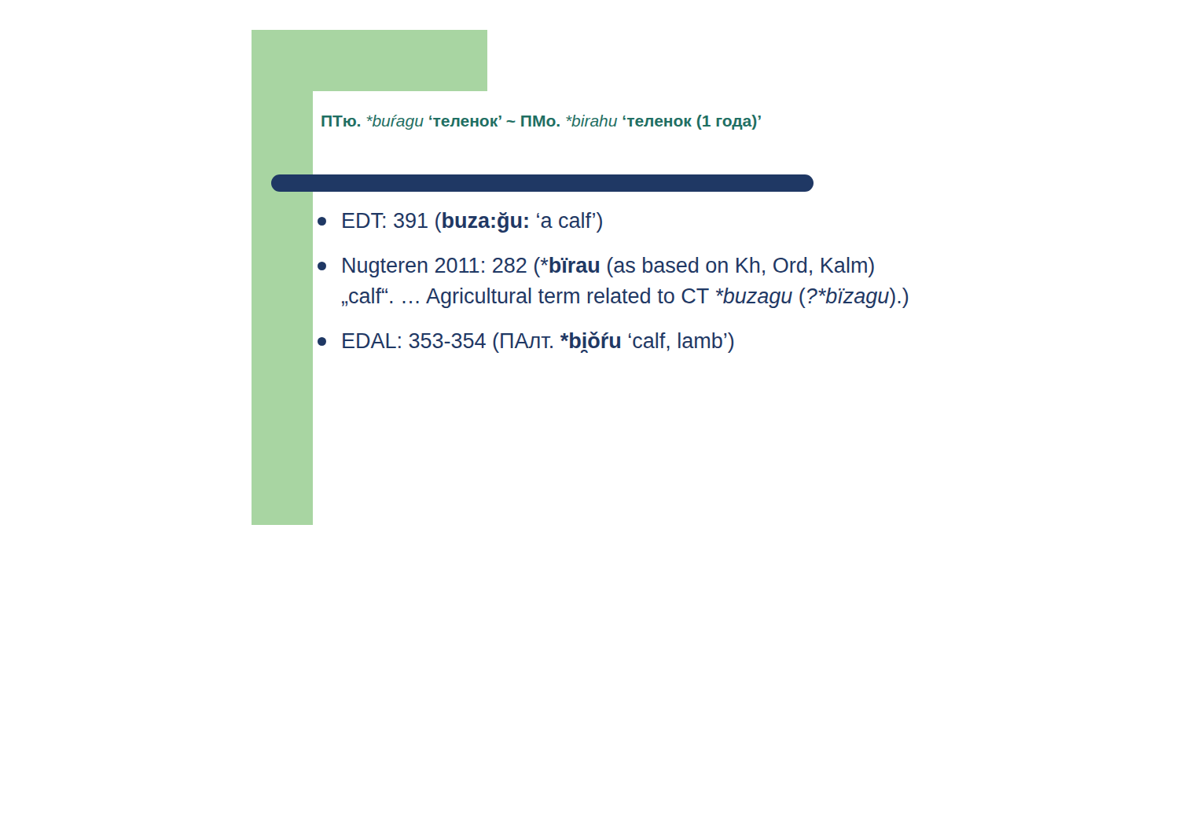ПТю. *buŕagu ‘теленок’ ~ ПМо. *birahu ‘теленок (1 года)’
EDT: 391 (buza:ğu: ‘a calf’)
Nugteren 2011: 282 (*bïrau (as based on Kh, Ord, Kalm) „calf“. … Agricultural term related to CT *buzagu (?*bïzagu).)
EDAL: 353-354 (ПАлт. *bi̯ǒŕu ‘calf, lamb’)